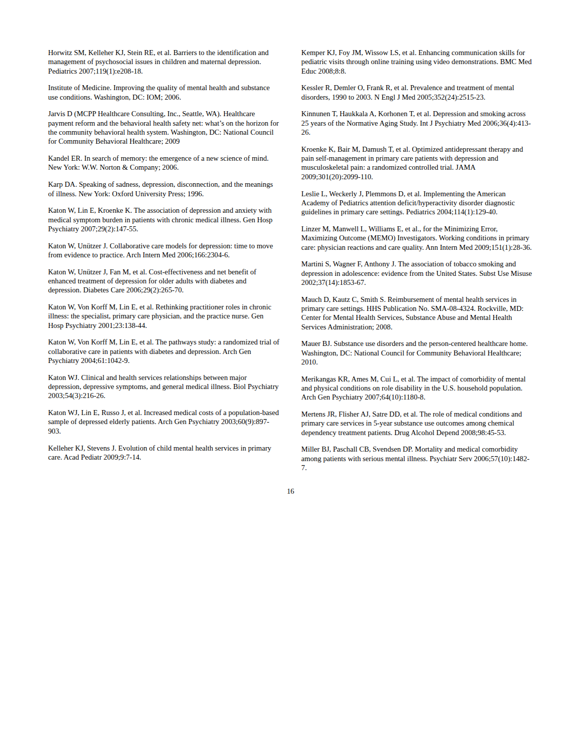Horwitz SM, Kelleher KJ, Stein RE, et al. Barriers to the identification and management of psychosocial issues in children and maternal depression. Pediatrics 2007;119(1):e208-18.
Institute of Medicine. Improving the quality of mental health and substance use conditions. Washington, DC: IOM; 2006.
Jarvis D (MCPP Healthcare Consulting, Inc., Seattle, WA). Healthcare payment reform and the behavioral health safety net: what’s on the horizon for the community behavioral health system. Washington, DC: National Council for Community Behavioral Healthcare; 2009
Kandel ER. In search of memory: the emergence of a new science of mind. New York: W.W. Norton & Company; 2006.
Karp DA. Speaking of sadness, depression, disconnection, and the meanings of illness. New York: Oxford University Press; 1996.
Katon W, Lin E, Kroenke K. The association of depression and anxiety with medical symptom burden in patients with chronic medical illness. Gen Hosp Psychiatry 2007;29(2):147-55.
Katon W, Unützer J. Collaborative care models for depression: time to move from evidence to practice. Arch Intern Med 2006;166:2304-6.
Katon W, Unützer J, Fan M, et al. Cost-effectiveness and net benefit of enhanced treatment of depression for older adults with diabetes and depression. Diabetes Care 2006;29(2):265-70.
Katon W, Von Korff M, Lin E, et al. Rethinking practitioner roles in chronic illness: the specialist, primary care physician, and the practice nurse. Gen Hosp Psychiatry 2001;23:138-44.
Katon W, Von Korff M, Lin E, et al. The pathways study: a randomized trial of collaborative care in patients with diabetes and depression. Arch Gen Psychiatry 2004;61:1042-9.
Katon WJ. Clinical and health services relationships between major depression, depressive symptoms, and general medical illness. Biol Psychiatry 2003;54(3):216-26.
Katon WJ, Lin E, Russo J, et al. Increased medical costs of a population-based sample of depressed elderly patients. Arch Gen Psychiatry 2003;60(9):897-903.
Kelleher KJ, Stevens J. Evolution of child mental health services in primary care. Acad Pediatr 2009;9:7-14.
Kemper KJ, Foy JM, Wissow LS, et al. Enhancing communication skills for pediatric visits through online training using video demonstrations. BMC Med Educ 2008;8:8.
Kessler R, Demler O, Frank R, et al. Prevalence and treatment of mental disorders, 1990 to 2003. N Engl J Med 2005;352(24):2515-23.
Kinnunen T, Haukkala A, Korhonen T, et al. Depression and smoking across 25 years of the Normative Aging Study. Int J Psychiatry Med 2006;36(4):413-26.
Kroenke K, Bair M, Damush T, et al. Optimized antidepressant therapy and pain self-management in primary care patients with depression and musculoskeletal pain: a randomized controlled trial. JAMA 2009;301(20):2099-110.
Leslie L, Weckerly J, Plemmons D, et al. Implementing the American Academy of Pediatrics attention deficit/hyperactivity disorder diagnostic guidelines in primary care settings. Pediatrics 2004;114(1):129-40.
Linzer M, Manwell L, Williams E, et al., for the Minimizing Error, Maximizing Outcome (MEMO) Investigators. Working conditions in primary care: physician reactions and care quality. Ann Intern Med 2009;151(1):28-36.
Martini S, Wagner F, Anthony J. The association of tobacco smoking and depression in adolescence: evidence from the United States. Subst Use Misuse 2002;37(14):1853-67.
Mauch D, Kautz C, Smith S. Reimbursement of mental health services in primary care settings. HHS Publication No. SMA-08-4324. Rockville, MD: Center for Mental Health Services, Substance Abuse and Mental Health Services Administration; 2008.
Mauer BJ. Substance use disorders and the person-centered healthcare home. Washington, DC: National Council for Community Behavioral Healthcare; 2010.
Merikangas KR, Ames M, Cui L, et al. The impact of comorbidity of mental and physical conditions on role disability in the U.S. household population. Arch Gen Psychiatry 2007;64(10):1180-8.
Mertens JR, Flisher AJ, Satre DD, et al. The role of medical conditions and primary care services in 5-year substance use outcomes among chemical dependency treatment patients. Drug Alcohol Depend 2008;98:45-53.
Miller BJ, Paschall CB, Svendsen DP. Mortality and medical comorbidity among patients with serious mental illness. Psychiatr Serv 2006;57(10):1482-7.
16